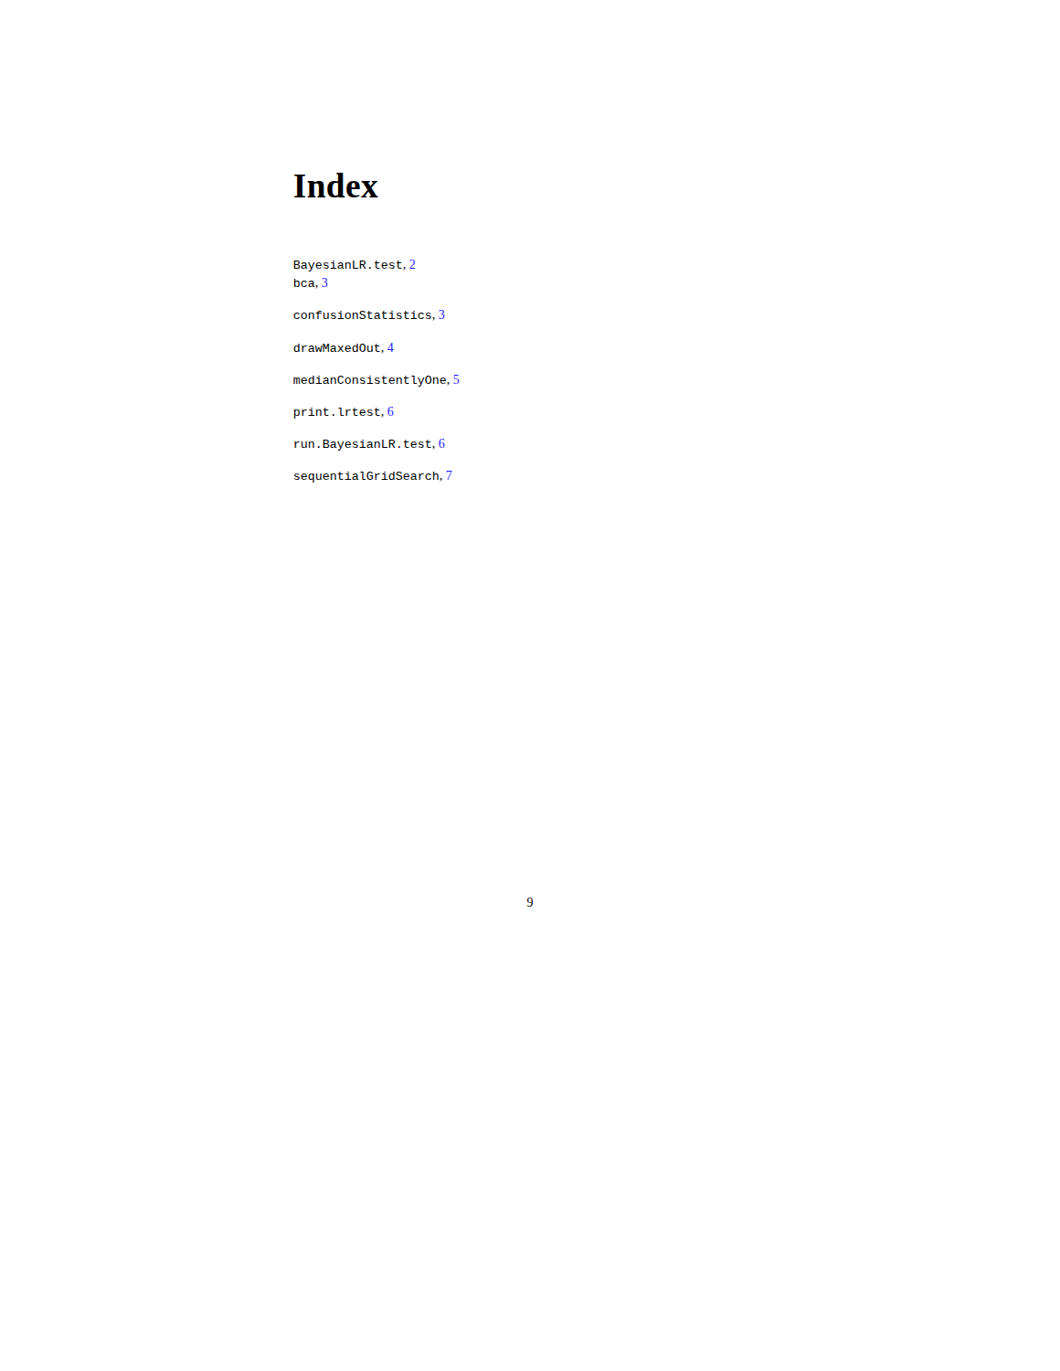Index
BayesianLR.test, 2
bca, 3
confusionStatistics, 3
drawMaxedOut, 4
medianConsistentlyOne, 5
print.lrtest, 6
run.BayesianLR.test, 6
sequentialGridSearch, 7
9